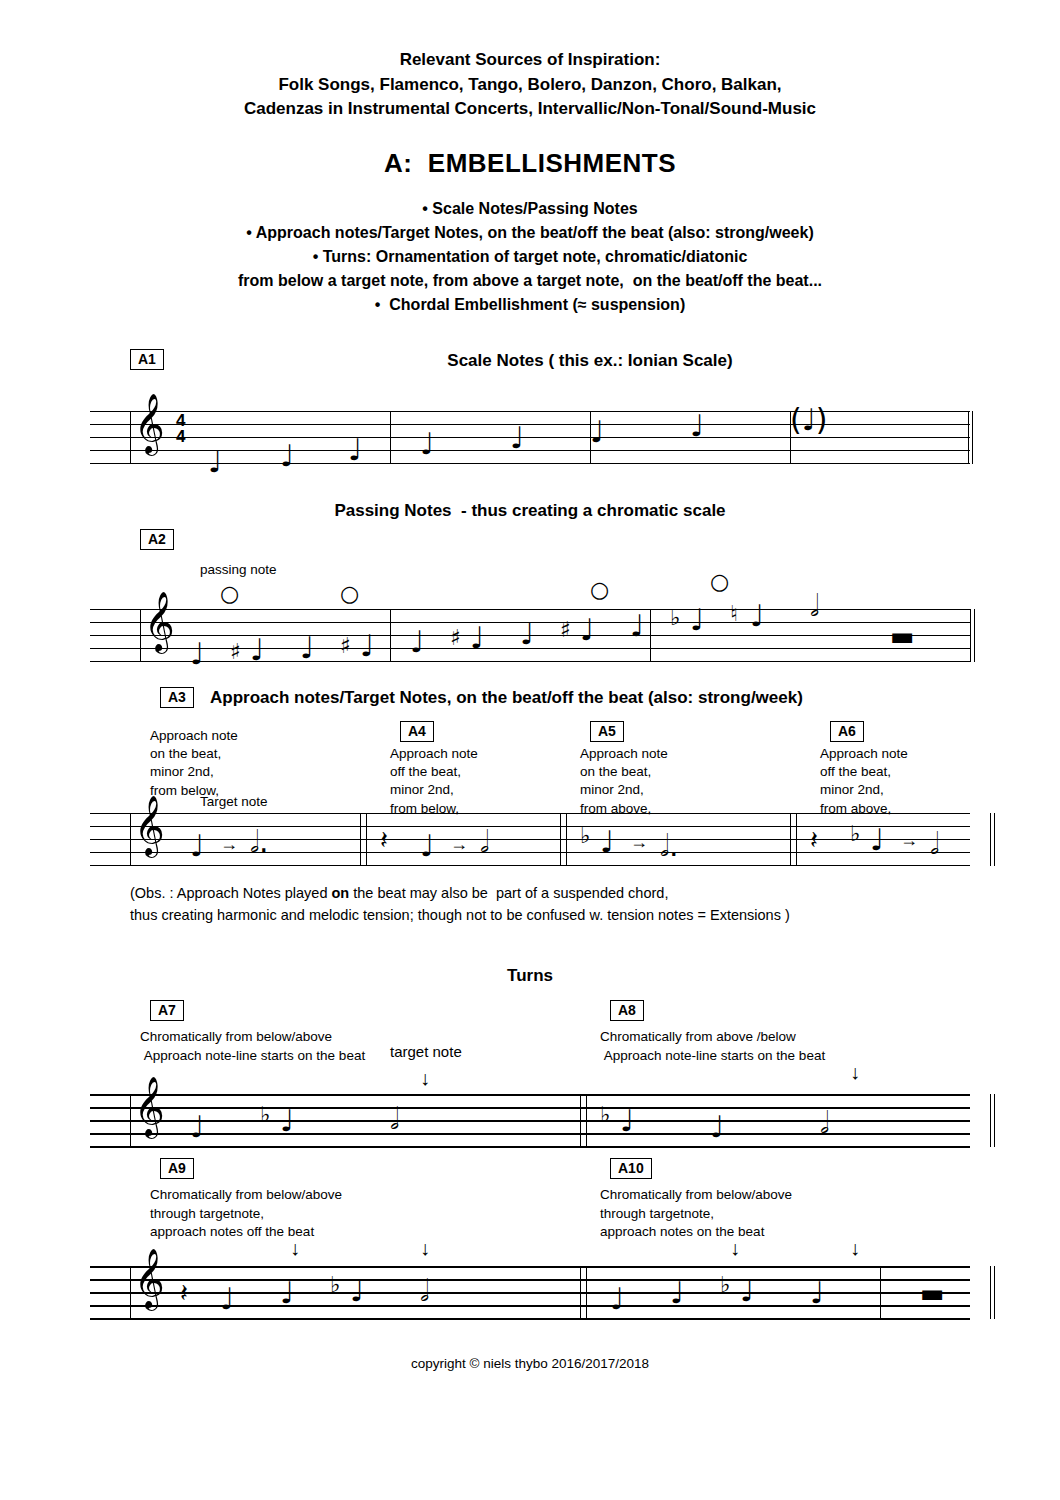Relevant Sources of Inspiration:
Folk Songs, Flamenco, Tango, Bolero, Danzon, Choro, Balkan,
Cadenzas in Instrumental Concerts, Intervallic/Non-Tonal/Sound-Music
A: EMBELLISHMENTS
• Scale Notes/Passing Notes • Approach notes/Target Notes, on the beat/off the beat (also: strong/week) • Turns: Ornamentation of target note, chromatic/diatonic from below a target note, from above a target note, on the beat/off the beat... • Chordal Embellishment (≈ suspension)
Scale Notes ( this ex.: Ionian Scale)
A1
𝄞
4
4
♩
♩
♩
♩
♩
♩
♩
(♩)
Passing Notes - thus creating a chromatic scale
A2
passing note
𝄞
○
○
○
○
♩
♯
♩
♩
♯
♩
♩
♯
♩
♩
♯
♩
♩
♭
♩
♮
♩
𝅗𝅥
▬
A3 Approach notes/Target Notes, on the beat/off the beat (also: strong/week)
Approach note
on the beat,
minor 2nd,
from below,
Target note
A4
Approach note
off the beat,
minor 2nd,
from below,
A5
Approach note
on the beat,
minor 2nd,
from above,
A6
Approach note
off the beat,
minor 2nd,
from above,
𝄞
♩
→
𝅗𝅥.
𝄽
♩
→
𝅗𝅥
♭
♩
→
𝅗𝅥.
𝄽
♭
♩
→
𝅗𝅥
(Obs. : Approach Notes played on the beat may also be part of a suspended chord,
thus creating harmonic and melodic tension; though not to be confused w. tension notes = Extensions )
Turns
A7 A8
Chromatically from below/above
Approach note-line starts on the beat
target note
↓
Chromatically from above /below
Approach note-line starts on the beat
↓
𝄞
♩
♭
♩
𝅗𝅥
♭
♩
♩
𝅗𝅥
A9 A10
Chromatically from below/above
through targetnote,
approach notes off the beat
↓
↓
Chromatically from below/above
through targetnote,
approach notes on the beat
↓
↓
𝄞
𝄽
♩
♩
♭
♩
𝅗𝅥
♩
♩
♭
♩
♩
▬
copyright © niels thybo 2016/2017/2018